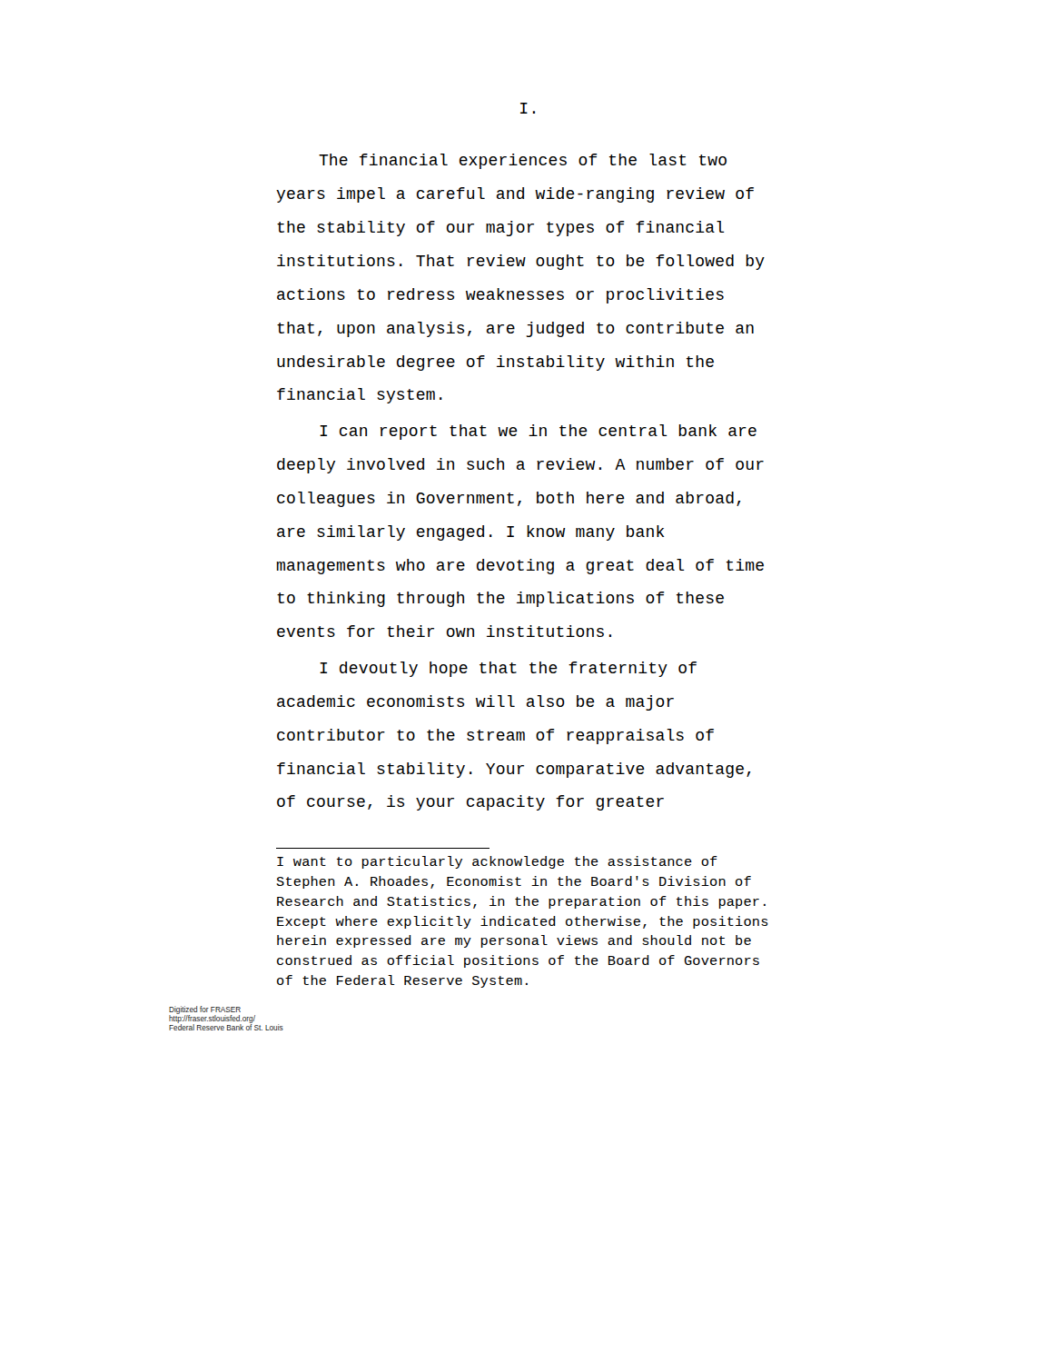I.
The financial experiences of the last two years impel a careful and wide-ranging review of the stability of our major types of financial institutions. That review ought to be followed by actions to redress weaknesses or proclivities that, upon analysis, are judged to contribute an undesirable degree of instability within the financial system.
I can report that we in the central bank are deeply involved in such a review. A number of our colleagues in Government, both here and abroad, are similarly engaged. I know many bank managements who are devoting a great deal of time to thinking through the implications of these events for their own institutions.
I devoutly hope that the fraternity of academic economists will also be a major contributor to the stream of reappraisals of financial stability. Your comparative advantage, of course, is your capacity for greater
I want to particularly acknowledge the assistance of Stephen A. Rhoades, Economist in the Board's Division of Research and Statistics, in the preparation of this paper. Except where explicitly indicated otherwise, the positions herein expressed are my personal views and should not be construed as official positions of the Board of Governors of the Federal Reserve System.
Digitized for FRASER
http://fraser.stlouisfed.org/
Federal Reserve Bank of St. Louis